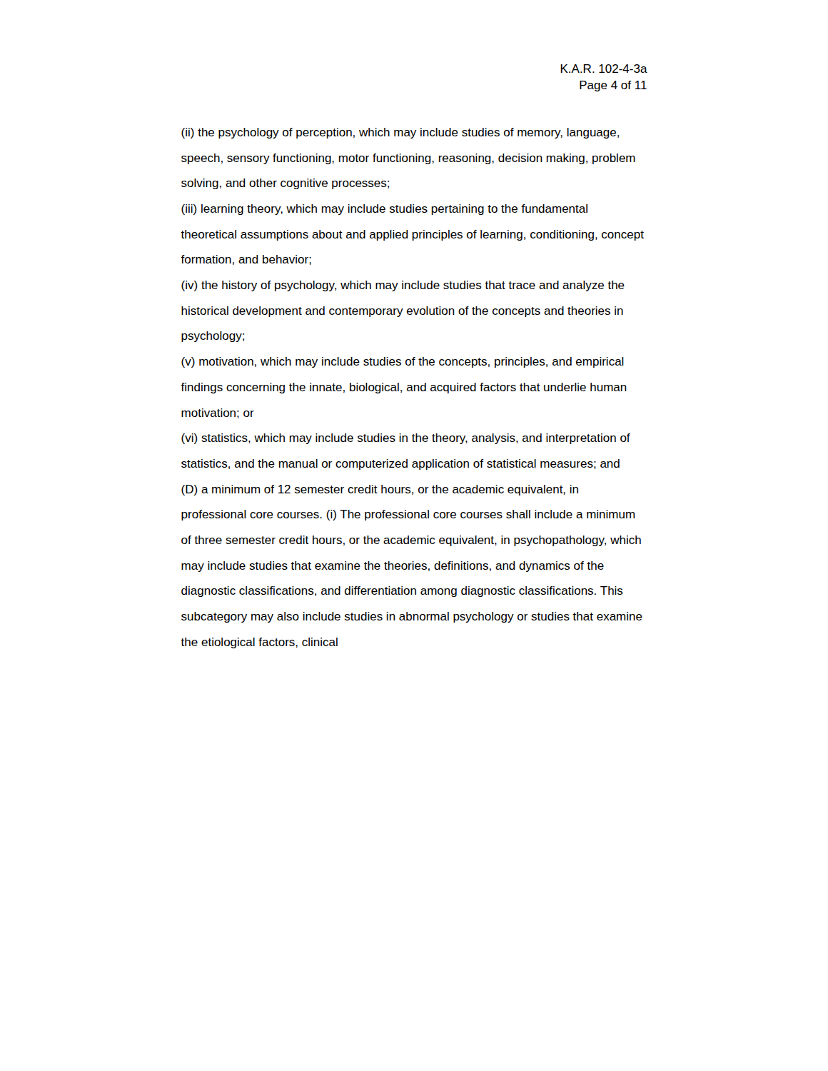K.A.R. 102-4-3a Page 4 of 11
(ii) the psychology of perception, which may include studies of memory, language, speech, sensory functioning, motor functioning, reasoning, decision making, problem solving, and other cognitive processes;
(iii) learning theory, which may include studies pertaining to the fundamental theoretical assumptions about and applied principles of learning, conditioning, concept formation, and behavior;
(iv) the history of psychology, which may include studies that trace and analyze the historical development and contemporary evolution of the concepts and theories in psychology;
(v) motivation, which may include studies of the concepts, principles, and empirical findings concerning the innate, biological, and acquired factors that underlie human motivation; or
(vi) statistics, which may include studies in the theory, analysis, and interpretation of statistics, and the manual or computerized application of statistical measures; and
(D) a minimum of 12 semester credit hours, or the academic equivalent, in professional core courses. (i) The professional core courses shall include a minimum of three semester credit hours, or the academic equivalent, in psychopathology, which may include studies that examine the theories, definitions, and dynamics of the diagnostic classifications, and differentiation among diagnostic classifications. This subcategory may also include studies in abnormal psychology or studies that examine the etiological factors, clinical